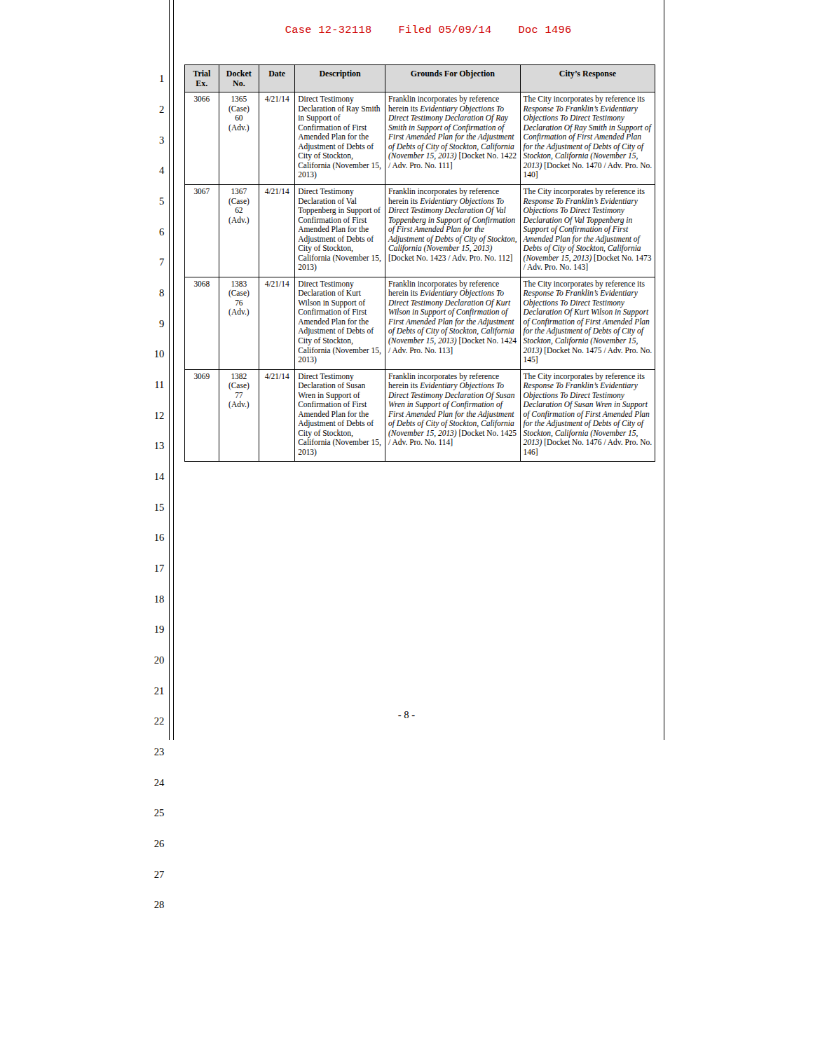Case 12-32118 Filed 05/09/14 Doc 1496
1
2
3
4
5
6
7
8
9
10
11
12
13
14
15
16
17
18
19
20
21
22
23
24
25
26
27
28
| Trial Ex. | Docket No. | Date | Description | Grounds For Objection | City’s Response |
| --- | --- | --- | --- | --- | --- |
| 3066 | 1365 (Case) 60 (Adv.) | 4/21/14 | Direct Testimony Declaration of Ray Smith in Support of Confirmation of First Amended Plan for the Adjustment of Debts of City of Stockton, California (November 15, 2013) | Franklin incorporates by reference herein its Evidentiary Objections To Direct Testimony Declaration Of Ray Smith in Support of Confirmation of First Amended Plan for the Adjustment of Debts of City of Stockton, California (November 15, 2013) [Docket No. 1422 / Adv. Pro. No. 111] | The City incorporates by reference its Response To Franklin’s Evidentiary Objections To Direct Testimony Declaration Of Ray Smith in Support of Confirmation of First Amended Plan for the Adjustment of Debts of City of Stockton, California (November 15, 2013) [Docket No. 1470 / Adv. Pro. No. 140] |
| 3067 | 1367 (Case) 62 (Adv.) | 4/21/14 | Direct Testimony Declaration of Val Toppenberg in Support of Confirmation of First Amended Plan for the Adjustment of Debts of City of Stockton, California (November 15, 2013) | Franklin incorporates by reference herein its Evidentiary Objections To Direct Testimony Declaration Of Val Toppenberg in Support of Confirmation of First Amended Plan for the Adjustment of Debts of City of Stockton, California (November 15, 2013) [Docket No. 1423 / Adv. Pro. No. 112] | The City incorporates by reference its Response To Franklin’s Evidentiary Objections To Direct Testimony Declaration Of Val Toppenberg in Support of Confirmation of First Amended Plan for the Adjustment of Debts of City of Stockton, California (November 15, 2013) [Docket No. 1473 / Adv. Pro. No. 143] |
| 3068 | 1383 (Case) 76 (Adv.) | 4/21/14 | Direct Testimony Declaration of Kurt Wilson in Support of Confirmation of First Amended Plan for the Adjustment of Debts of City of Stockton, California (November 15, 2013) | Franklin incorporates by reference herein its Evidentiary Objections To Direct Testimony Declaration Of Kurt Wilson in Support of Confirmation of First Amended Plan for the Adjustment of Debts of City of Stockton, California (November 15, 2013) [Docket No. 1424 / Adv. Pro. No. 113] | The City incorporates by reference its Response To Franklin’s Evidentiary Objections To Direct Testimony Declaration Of Kurt Wilson in Support of Confirmation of First Amended Plan for the Adjustment of Debts of City of Stockton, California (November 15, 2013) [Docket No. 1475 / Adv. Pro. No. 145] |
| 3069 | 1382 (Case) 77 (Adv.) | 4/21/14 | Direct Testimony Declaration of Susan Wren in Support of Confirmation of First Amended Plan for the Adjustment of Debts of City of Stockton, California (November 15, 2013) | Franklin incorporates by reference herein its Evidentiary Objections To Direct Testimony Declaration Of Susan Wren in Support of Confirmation of First Amended Plan for the Adjustment of Debts of City of Stockton, California (November 15, 2013) [Docket No. 1425 / Adv. Pro. No. 114] | The City incorporates by reference its Response To Franklin’s Evidentiary Objections To Direct Testimony Declaration Of Susan Wren in Support of Confirmation of First Amended Plan for the Adjustment of Debts of City of Stockton, California (November 15, 2013) [Docket No. 1476 / Adv. Pro. No. 146] |
- 8 -